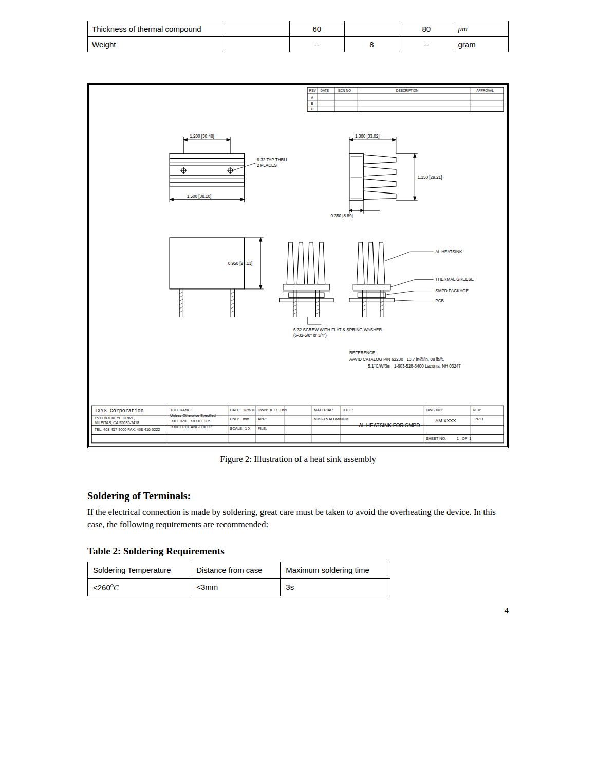| Thickness of thermal compound | | 60 | | 80 | μm |
| Weight | | -- | 8 | -- | gram |
REV DATE ECN NO DESCRIPTION APPROVAL A B C 1.200 [30.48] 1.500 [38.10] 6-32 TAP THRU 2 PLACES 1.300 [33.02] 1.150 [29.21] 0.350 [8.89] 0.950 [24.13] AL HEATSINK THERMAL GREESE SMPD PACKAGE PCB 6-32 SCREW WITH FLAT & SPRING WASHER. (6-32-5/8" or 3/4") REFERENCE: AAVID CATALOG P/N 62230 13.7 in@/in, 08 lb/ft, 5.1°C/W/3in 1-603-528-3400 Laconia, NH 03247 IXYS Corporation 1590 BUCKEYE DRIVE, MILPITAS, CA 95035-7418 TEL: 408-457-9000 FAX: 408-416-0222 TOLERANCE Unless Otherwise Specified .X= ±.020 .XXX= ±.005 .XX= ±.010 ANGLE= ±1° DATE: 1/25/10 UNIT: mm SCALE: 1 X DWN: K. R. Choi APR: FILE: MATERIAL: 6063-T5 ALUMINUM TITLE: AL HEATSINK FOR SMPD DWG NO: AM XXXX REV: PREL SHEET NO: 1 OF 1
Figure 2: Illustration of a heat sink assembly
Soldering of Terminals:
If the electrical connection is made by soldering, great care must be taken to avoid the overheating the device. In this case, the following requirements are recommended:
Table 2: Soldering Requirements
| Soldering Temperature | Distance from case | Maximum soldering time |
| <260 o C | <3mm | 3s |
4